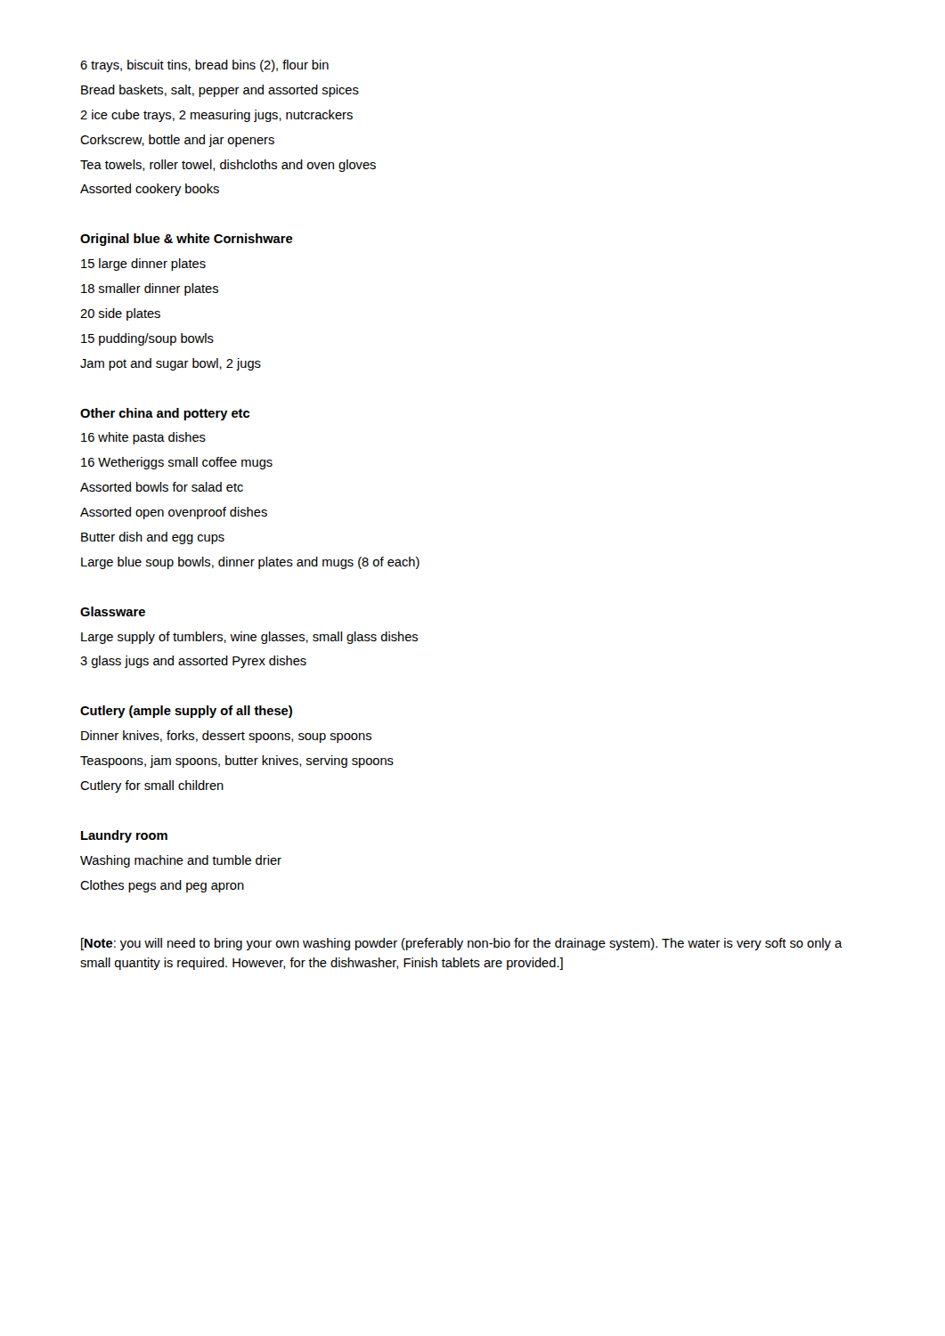6 trays, biscuit tins, bread bins (2), flour bin
Bread baskets, salt, pepper and assorted spices
2 ice cube trays, 2 measuring jugs, nutcrackers
Corkscrew, bottle and jar openers
Tea towels, roller towel, dishcloths and oven gloves
Assorted cookery books
Original blue & white Cornishware
15 large dinner plates
18 smaller dinner plates
20 side plates
15 pudding/soup bowls
Jam pot and sugar bowl, 2 jugs
Other china and pottery etc
16 white pasta dishes
16 Wetheriggs small coffee mugs
Assorted bowls for salad etc
Assorted open ovenproof dishes
Butter dish and egg cups
Large blue soup bowls, dinner plates and mugs (8 of each)
Glassware
Large supply of tumblers, wine glasses, small glass dishes
3 glass jugs and assorted Pyrex dishes
Cutlery (ample supply of all these)
Dinner knives, forks, dessert spoons, soup spoons
Teaspoons, jam spoons, butter knives, serving spoons
Cutlery for small children
Laundry room
Washing machine and tumble drier
Clothes pegs and peg apron
[Note: you will need to bring your own washing powder (preferably non-bio for the drainage system). The water is very soft so only a small quantity is required. However, for the dishwasher, Finish tablets are provided.]